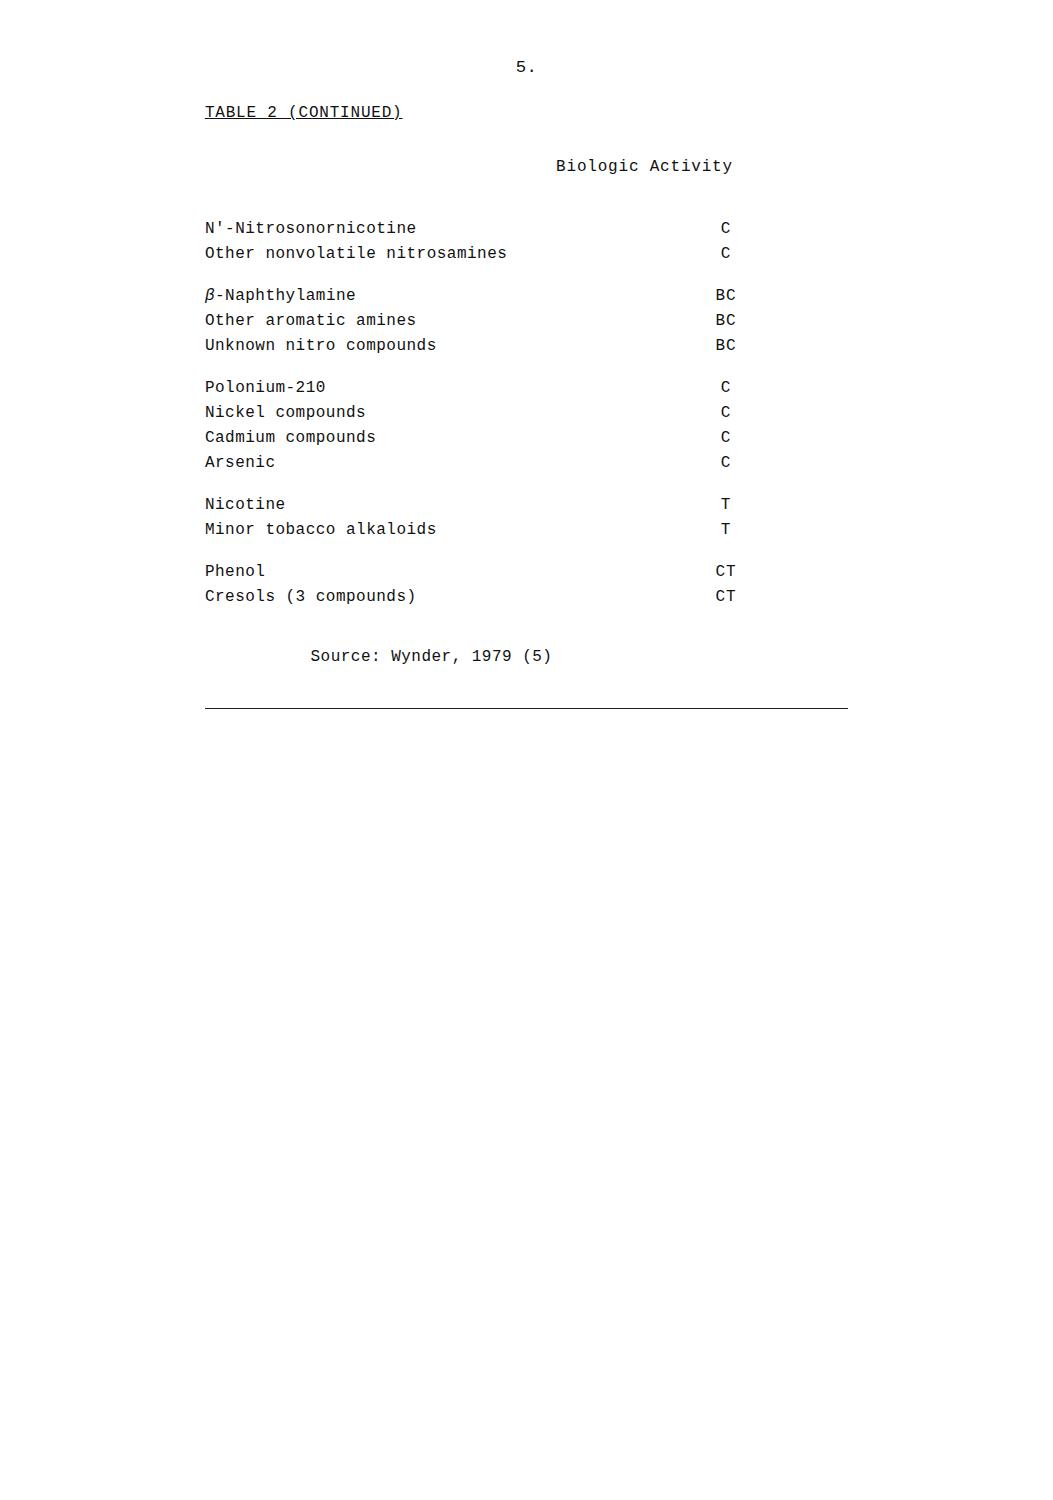5.
TABLE 2 (CONTINUED)
Biologic Activity
| N'-Nitrosonornicotine | C |
| Other nonvolatile nitrosamines | C |
| β -Naphthylamine | BC |
| Other aromatic amines | BC |
| Unknown nitro compounds | BC |
| Polonium-210 | C |
| Nickel compounds | C |
| Cadmium compounds | C |
| Arsenic | C |
| Nicotine | T |
| Minor tobacco alkaloids | T |
| Phenol | CT |
| Cresols (3 compounds) | CT |
Source: Wynder, 1979 (5)